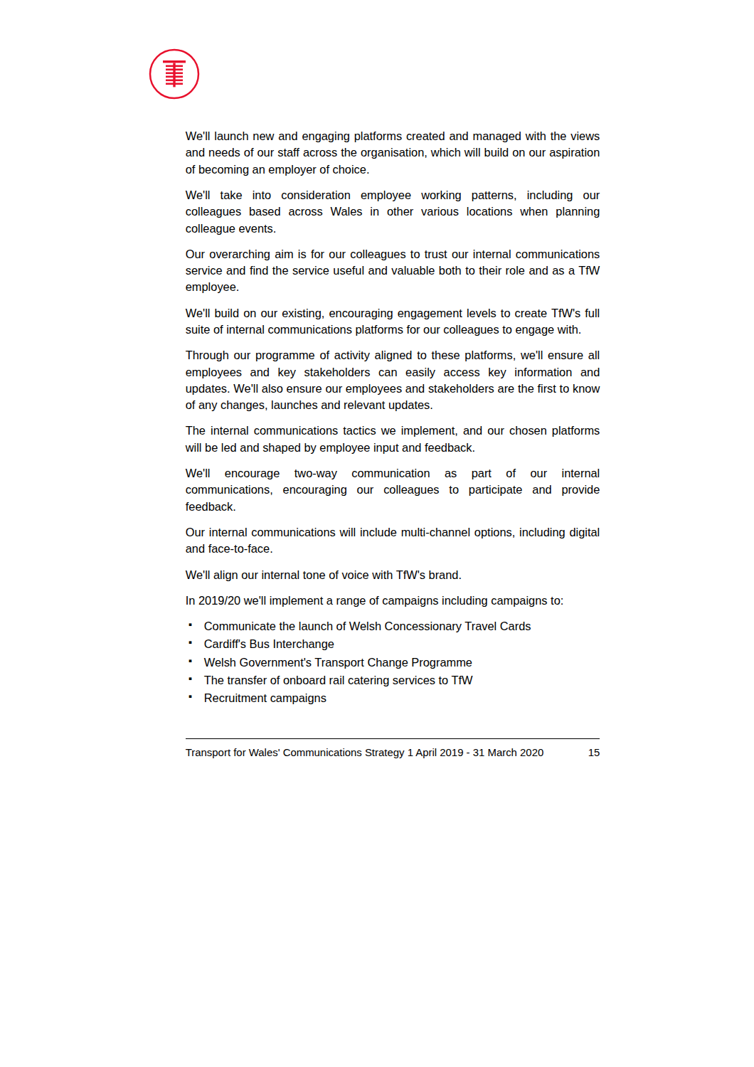We'll launch new and engaging platforms created and managed with the views and needs of our staff across the organisation, which will build on our aspiration of becoming an employer of choice.
We'll take into consideration employee working patterns, including our colleagues based across Wales in other various locations when planning colleague events.
Our overarching aim is for our colleagues to trust our internal communications service and find the service useful and valuable both to their role and as a TfW employee.
We'll build on our existing, encouraging engagement levels to create TfW's full suite of internal communications platforms for our colleagues to engage with.
Through our programme of activity aligned to these platforms, we'll ensure all employees and key stakeholders can easily access key information and updates. We'll also ensure our employees and stakeholders are the first to know of any changes, launches and relevant updates.
The internal communications tactics we implement, and our chosen platforms will be led and shaped by employee input and feedback.
We'll encourage two-way communication as part of our internal communications, encouraging our colleagues to participate and provide feedback.
Our internal communications will include multi-channel options, including digital and face-to-face.
We'll align our internal tone of voice with TfW's brand.
In 2019/20 we'll implement a range of campaigns including campaigns to:
Communicate the launch of Welsh Concessionary Travel Cards
Cardiff's Bus Interchange
Welsh Government's Transport Change Programme
The transfer of onboard rail catering services to TfW
Recruitment campaigns
Transport for Wales' Communications Strategy 1 April 2019 - 31 March 2020 15